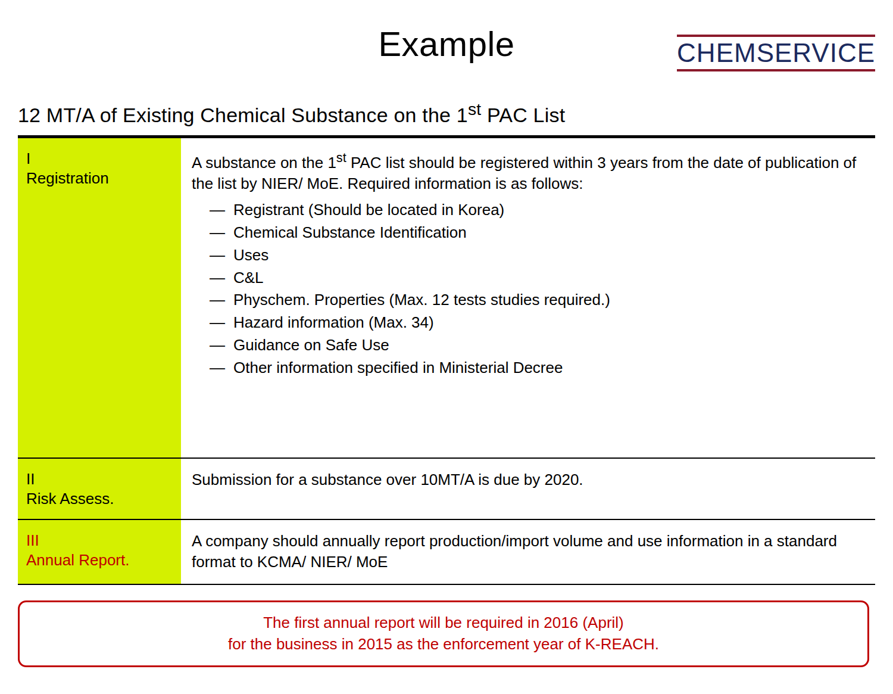CHEMSERVICE
Example
12 MT/A of Existing Chemical Substance on the 1st PAC List
| I Registration | A substance on the 1 st PAC list should be registered within 3 years from the date of publication of the list by NIER/ MoE. Required information is as follows: Registrant (Should be located in Korea) Chemical Substance Identification Uses C&L Physchem. Properties (Max. 12 tests studies required.) Hazard information (Max. 34) Guidance on Safe Use Other information specified in Ministerial Decree |
| II Risk Assess. | Submission for a substance over 10MT/A is due by 2020. |
| III Annual Report. | A company should annually report production/import volume and use information in a standard format to KCMA/ NIER/ MoE |
The first annual report will be required in 2016 (April)
for the business in 2015 as the enforcement year of K-REACH.